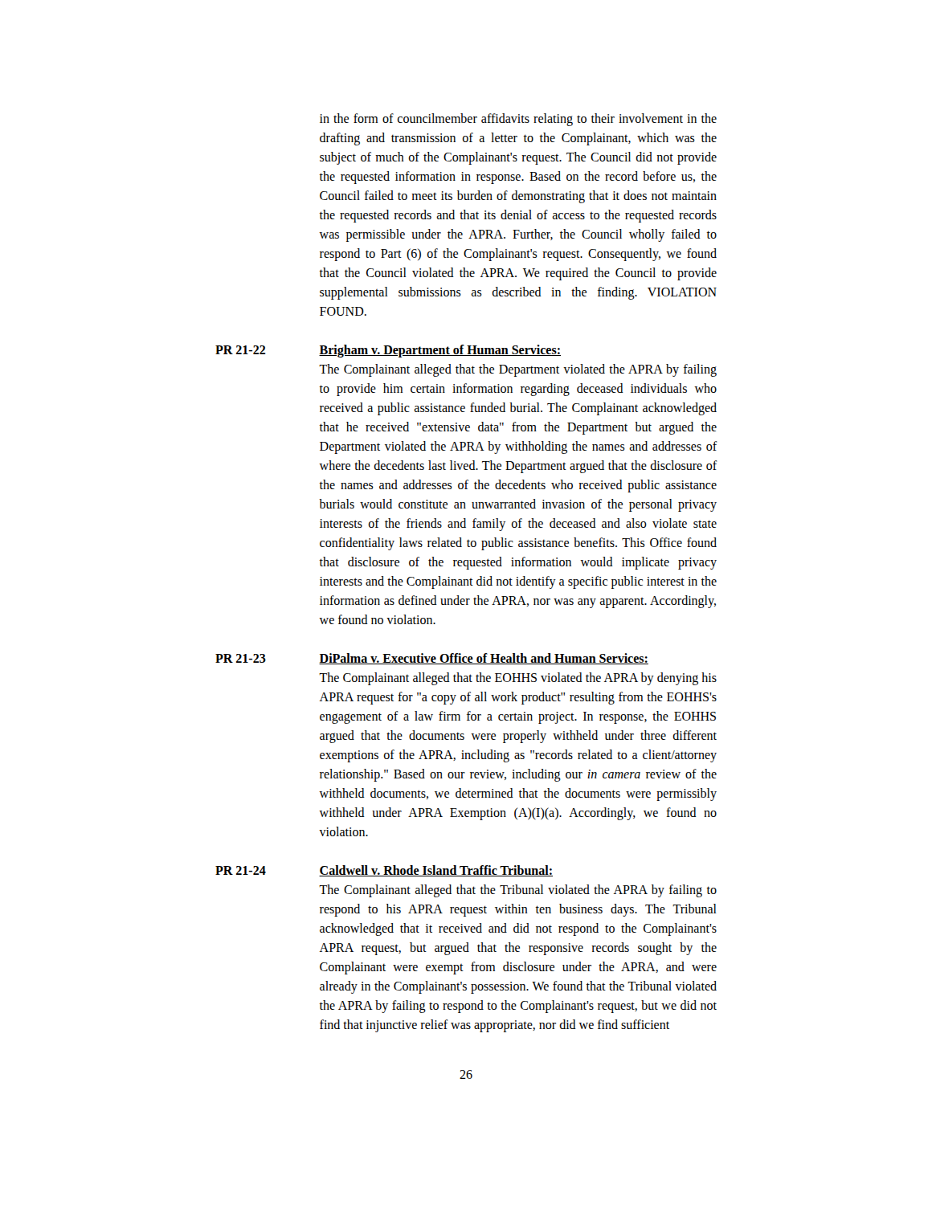in the form of councilmember affidavits relating to their involvement in the drafting and transmission of a letter to the Complainant, which was the subject of much of the Complainant's request. The Council did not provide the requested information in response. Based on the record before us, the Council failed to meet its burden of demonstrating that it does not maintain the requested records and that its denial of access to the requested records was permissible under the APRA. Further, the Council wholly failed to respond to Part (6) of the Complainant's request. Consequently, we found that the Council violated the APRA. We required the Council to provide supplemental submissions as described in the finding. VIOLATION FOUND.
PR 21-22
Brigham v. Department of Human Services: The Complainant alleged that the Department violated the APRA by failing to provide him certain information regarding deceased individuals who received a public assistance funded burial. The Complainant acknowledged that he received "extensive data" from the Department but argued the Department violated the APRA by withholding the names and addresses of where the decedents last lived. The Department argued that the disclosure of the names and addresses of the decedents who received public assistance burials would constitute an unwarranted invasion of the personal privacy interests of the friends and family of the deceased and also violate state confidentiality laws related to public assistance benefits. This Office found that disclosure of the requested information would implicate privacy interests and the Complainant did not identify a specific public interest in the information as defined under the APRA, nor was any apparent. Accordingly, we found no violation.
PR 21-23
DiPalma v. Executive Office of Health and Human Services: The Complainant alleged that the EOHHS violated the APRA by denying his APRA request for "a copy of all work product" resulting from the EOHHS's engagement of a law firm for a certain project. In response, the EOHHS argued that the documents were properly withheld under three different exemptions of the APRA, including as "records related to a client/attorney relationship." Based on our review, including our in camera review of the withheld documents, we determined that the documents were permissibly withheld under APRA Exemption (A)(I)(a). Accordingly, we found no violation.
PR 21-24
Caldwell v. Rhode Island Traffic Tribunal: The Complainant alleged that the Tribunal violated the APRA by failing to respond to his APRA request within ten business days. The Tribunal acknowledged that it received and did not respond to the Complainant's APRA request, but argued that the responsive records sought by the Complainant were exempt from disclosure under the APRA, and were already in the Complainant's possession. We found that the Tribunal violated the APRA by failing to respond to the Complainant's request, but we did not find that injunctive relief was appropriate, nor did we find sufficient
26